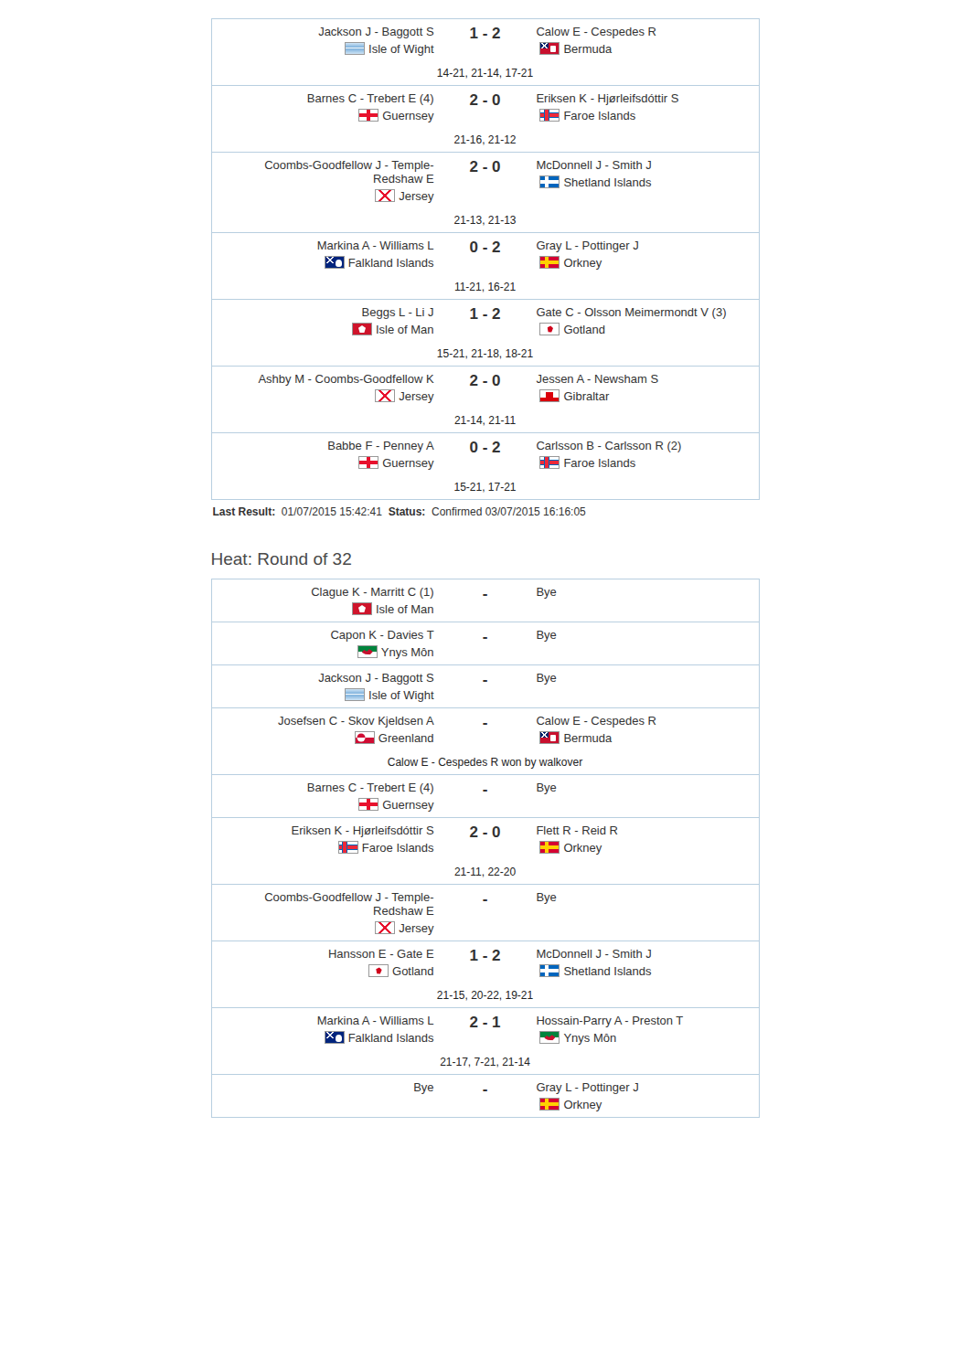| Jackson J - Baggott S Isle of Wight | 1 - 2 | Calow E - Cespedes R Bermuda |
| 14-21, 21-14, 17-21 |
| Barnes C - Trebert E (4) Guernsey | 2 - 0 | Eriksen K - Hjørleifsdóttir S Faroe Islands |
| 21-16, 21-12 |
| Coombs-Goodfellow J - Temple-Redshaw E Jersey | 2 - 0 | McDonnell J - Smith J Shetland Islands |
| 21-13, 21-13 |
| Markina A - Williams L Falkland Islands | 0 - 2 | Gray L - Pottinger J Orkney |
| 11-21, 16-21 |
| Beggs L - Li J Isle of Man | 1 - 2 | Gate C - Olsson Meimermondt V (3) Gotland |
| 15-21, 21-18, 18-21 |
| Ashby M - Coombs-Goodfellow K Jersey | 2 - 0 | Jessen A - Newsham S Gibraltar |
| 21-14, 21-11 |
| Babbe F - Penney A Guernsey | 0 - 2 | Carlsson B - Carlsson R (2) Faroe Islands |
| 15-21, 17-21 |
Last Result: 01/07/2015 15:42:41 Status: Confirmed 03/07/2015 16:16:05
Heat: Round of 32
| Clague K - Marritt C (1) Isle of Man | - | Bye |
| Capon K - Davies T Ynys Môn | - | Bye |
| Jackson J - Baggott S Isle of Wight | - | Bye |
| Josefsen C - Skov Kjeldsen A Greenland | - | Calow E - Cespedes R Bermuda |
| Calow E - Cespedes R won by walkover |
| Barnes C - Trebert E (4) Guernsey | - | Bye |
| Eriksen K - Hjørleifsdóttir S Faroe Islands | 2 - 0 | Flett R - Reid R Orkney |
| 21-11, 22-20 |
| Coombs-Goodfellow J - Temple-Redshaw E Jersey | - | Bye |
| Hansson E - Gate E Gotland | 1 - 2 | McDonnell J - Smith J Shetland Islands |
| 21-15, 20-22, 19-21 |
| Markina A - Williams L Falkland Islands | 2 - 1 | Hossain-Parry A - Preston T Ynys Môn |
| 21-17, 7-21, 21-14 |
| Bye | - | Gray L - Pottinger J Orkney |